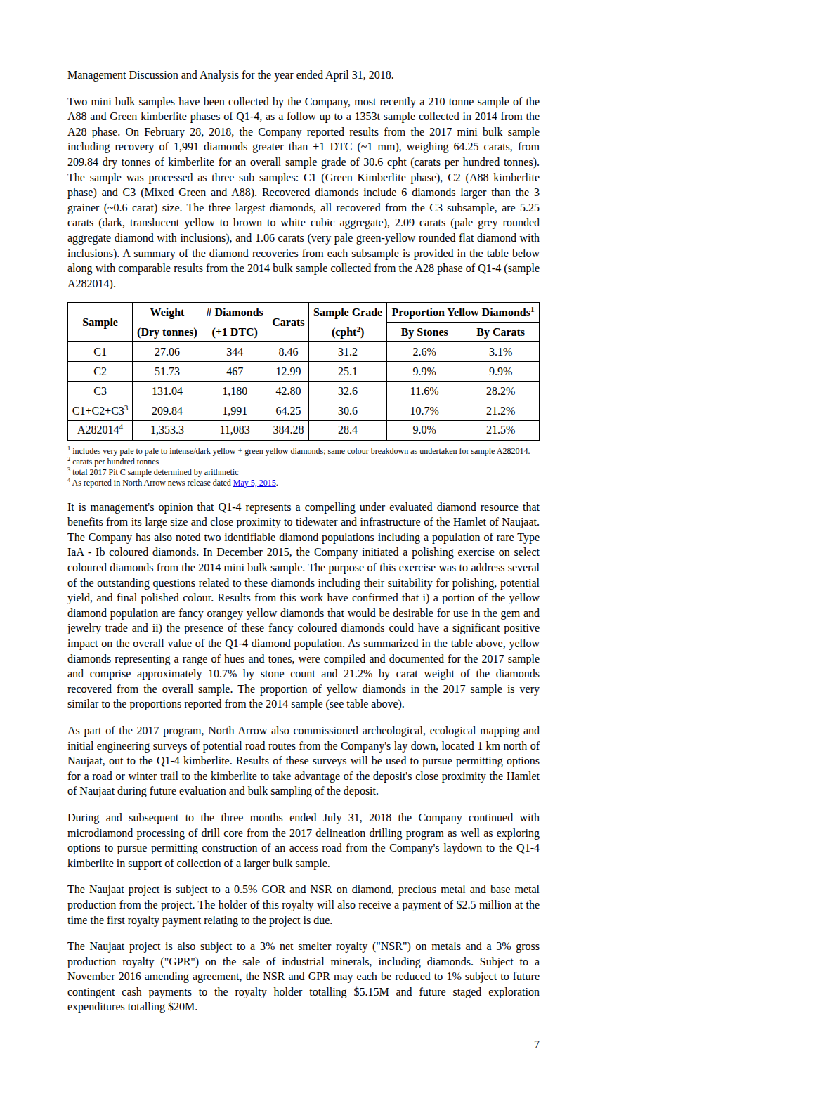Management Discussion and Analysis for the year ended April 31, 2018.
Two mini bulk samples have been collected by the Company, most recently a 210 tonne sample of the A88 and Green kimberlite phases of Q1-4, as a follow up to a 1353t sample collected in 2014 from the A28 phase. On February 28, 2018, the Company reported results from the 2017 mini bulk sample including recovery of 1,991 diamonds greater than +1 DTC (~1 mm), weighing 64.25 carats, from 209.84 dry tonnes of kimberlite for an overall sample grade of 30.6 cpht (carats per hundred tonnes). The sample was processed as three sub samples: C1 (Green Kimberlite phase), C2 (A88 kimberlite phase) and C3 (Mixed Green and A88). Recovered diamonds include 6 diamonds larger than the 3 grainer (~0.6 carat) size. The three largest diamonds, all recovered from the C3 subsample, are 5.25 carats (dark, translucent yellow to brown to white cubic aggregate), 2.09 carats (pale grey rounded aggregate diamond with inclusions), and 1.06 carats (very pale green-yellow rounded flat diamond with inclusions). A summary of the diamond recoveries from each subsample is provided in the table below along with comparable results from the 2014 bulk sample collected from the A28 phase of Q1-4 (sample A282014).
| Sample | Weight | # Diamonds | Carats | Sample Grade | Proportion Yellow Diamonds 1 |
| --- | --- | --- | --- | --- | --- |
| (Dry tonnes) | (+1 DTC) | (cpht 2 ) | By Stones | By Carats |
| C1 | 27.06 | 344 | 8.46 | 31.2 | 2.6% | 3.1% |
| C2 | 51.73 | 467 | 12.99 | 25.1 | 9.9% | 9.9% |
| C3 | 131.04 | 1,180 | 42.80 | 32.6 | 11.6% | 28.2% |
| C1+C2+C3 3 | 209.84 | 1,991 | 64.25 | 30.6 | 10.7% | 21.2% |
| A282014 4 | 1,353.3 | 11,083 | 384.28 | 28.4 | 9.0% | 21.5% |
1 includes very pale to pale to intense/dark yellow + green yellow diamonds; same colour breakdown as undertaken for sample A282014.
2 carats per hundred tonnes
3 total 2017 Pit C sample determined by arithmetic
4 As reported in North Arrow news release dated May 5, 2015.
It is management's opinion that Q1-4 represents a compelling under evaluated diamond resource that benefits from its large size and close proximity to tidewater and infrastructure of the Hamlet of Naujaat. The Company has also noted two identifiable diamond populations including a population of rare Type IaA - Ib coloured diamonds. In December 2015, the Company initiated a polishing exercise on select coloured diamonds from the 2014 mini bulk sample. The purpose of this exercise was to address several of the outstanding questions related to these diamonds including their suitability for polishing, potential yield, and final polished colour. Results from this work have confirmed that i) a portion of the yellow diamond population are fancy orangey yellow diamonds that would be desirable for use in the gem and jewelry trade and ii) the presence of these fancy coloured diamonds could have a significant positive impact on the overall value of the Q1-4 diamond population. As summarized in the table above, yellow diamonds representing a range of hues and tones, were compiled and documented for the 2017 sample and comprise approximately 10.7% by stone count and 21.2% by carat weight of the diamonds recovered from the overall sample. The proportion of yellow diamonds in the 2017 sample is very similar to the proportions reported from the 2014 sample (see table above).
As part of the 2017 program, North Arrow also commissioned archeological, ecological mapping and initial engineering surveys of potential road routes from the Company's lay down, located 1 km north of Naujaat, out to the Q1-4 kimberlite. Results of these surveys will be used to pursue permitting options for a road or winter trail to the kimberlite to take advantage of the deposit's close proximity the Hamlet of Naujaat during future evaluation and bulk sampling of the deposit.
During and subsequent to the three months ended July 31, 2018 the Company continued with microdiamond processing of drill core from the 2017 delineation drilling program as well as exploring options to pursue permitting construction of an access road from the Company's laydown to the Q1-4 kimberlite in support of collection of a larger bulk sample.
The Naujaat project is subject to a 0.5% GOR and NSR on diamond, precious metal and base metal production from the project. The holder of this royalty will also receive a payment of $2.5 million at the time the first royalty payment relating to the project is due.
The Naujaat project is also subject to a 3% net smelter royalty ("NSR") on metals and a 3% gross production royalty ("GPR") on the sale of industrial minerals, including diamonds. Subject to a November 2016 amending agreement, the NSR and GPR may each be reduced to 1% subject to future contingent cash payments to the royalty holder totalling $5.15M and future staged exploration expenditures totalling $20M.
7